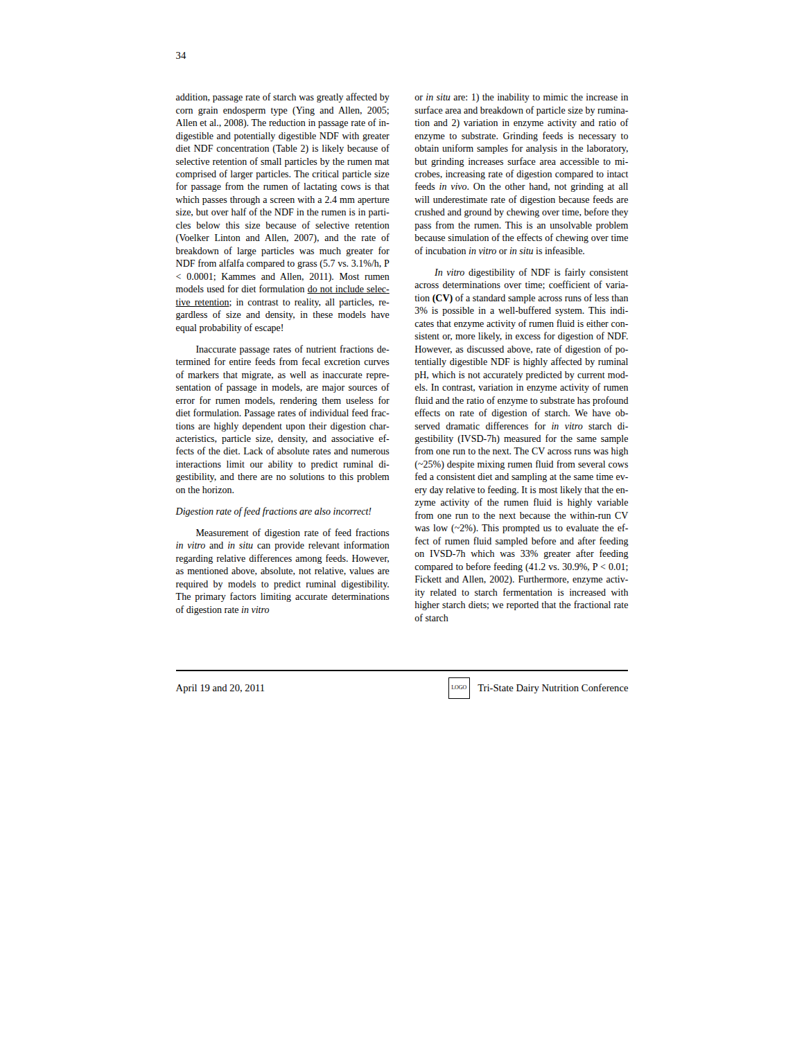34
addition, passage rate of starch was greatly affected by corn grain endosperm type (Ying and Allen, 2005; Allen et al., 2008). The reduction in passage rate of indigestible and potentially digestible NDF with greater diet NDF concentration (Table 2) is likely because of selective retention of small particles by the rumen mat comprised of larger particles. The critical particle size for passage from the rumen of lactating cows is that which passes through a screen with a 2.4 mm aperture size, but over half of the NDF in the rumen is in particles below this size because of selective retention (Voelker Linton and Allen, 2007), and the rate of breakdown of large particles was much greater for NDF from alfalfa compared to grass (5.7 vs. 3.1%/h, P < 0.0001; Kammes and Allen, 2011). Most rumen models used for diet formulation do not include selective retention; in contrast to reality, all particles, regardless of size and density, in these models have equal probability of escape!
Inaccurate passage rates of nutrient fractions determined for entire feeds from fecal excretion curves of markers that migrate, as well as inaccurate representation of passage in models, are major sources of error for rumen models, rendering them useless for diet formulation. Passage rates of individual feed fractions are highly dependent upon their digestion characteristics, particle size, density, and associative effects of the diet. Lack of absolute rates and numerous interactions limit our ability to predict ruminal digestibility, and there are no solutions to this problem on the horizon.
Digestion rate of feed fractions are also incorrect!
Measurement of digestion rate of feed fractions in vitro and in situ can provide relevant information regarding relative differences among feeds. However, as mentioned above, absolute, not relative, values are required by models to predict ruminal digestibility. The primary factors limiting accurate determinations of digestion rate in vitro
or in situ are: 1) the inability to mimic the increase in surface area and breakdown of particle size by rumination and 2) variation in enzyme activity and ratio of enzyme to substrate. Grinding feeds is necessary to obtain uniform samples for analysis in the laboratory, but grinding increases surface area accessible to microbes, increasing rate of digestion compared to intact feeds in vivo. On the other hand, not grinding at all will underestimate rate of digestion because feeds are crushed and ground by chewing over time, before they pass from the rumen. This is an unsolvable problem because simulation of the effects of chewing over time of incubation in vitro or in situ is infeasible.
In vitro digestibility of NDF is fairly consistent across determinations over time; coefficient of variation (CV) of a standard sample across runs of less than 3% is possible in a well-buffered system. This indicates that enzyme activity of rumen fluid is either consistent or, more likely, in excess for digestion of NDF. However, as discussed above, rate of digestion of potentially digestible NDF is highly affected by ruminal pH, which is not accurately predicted by current models. In contrast, variation in enzyme activity of rumen fluid and the ratio of enzyme to substrate has profound effects on rate of digestion of starch. We have observed dramatic differences for in vitro starch digestibility (IVSD-7h) measured for the same sample from one run to the next. The CV across runs was high (~25%) despite mixing rumen fluid from several cows fed a consistent diet and sampling at the same time every day relative to feeding. It is most likely that the enzyme activity of the rumen fluid is highly variable from one run to the next because the within-run CV was low (~2%). This prompted us to evaluate the effect of rumen fluid sampled before and after feeding on IVSD-7h which was 33% greater after feeding compared to before feeding (41.2 vs. 30.9%, P < 0.01; Fickett and Allen, 2002). Furthermore, enzyme activity related to starch fermentation is increased with higher starch diets; we reported that the fractional rate of starch
April 19 and 20, 2011
LOGO Tri-State Dairy Nutrition Conference